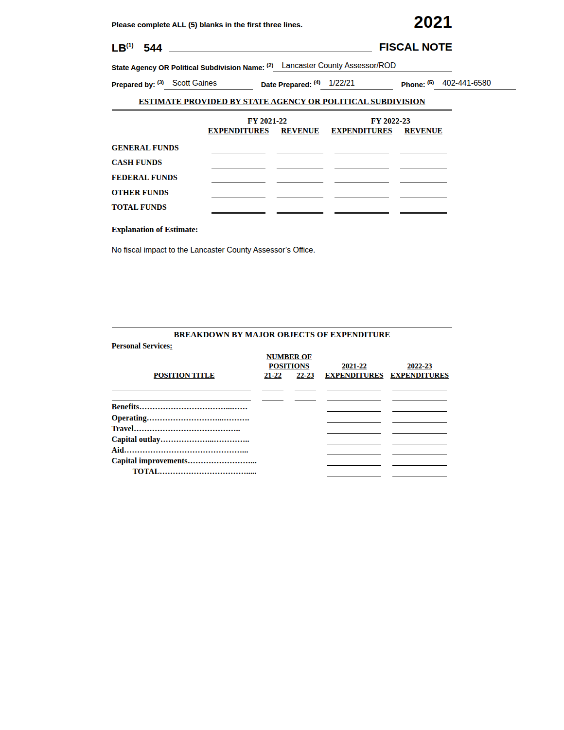Please complete ALL (5) blanks in the first three lines.
2021
LB(1)
544
FISCAL NOTE
State Agency OR Political Subdivision Name: (2)
Lancaster County Assessor/ROD
Prepared by: (3)
Scott Gaines
Date Prepared: (4)
1/22/21
Phone: (5)
402-441-6580
ESTIMATE PROVIDED BY STATE AGENCY OR POLITICAL SUBDIVISION
| | FY 2021-22 | FY 2022-23 |
| | EXPENDITURES | REVENUE | EXPENDITURES | REVENUE |
| GENERAL FUNDS | | | | |
| CASH FUNDS | | | | |
| FEDERAL FUNDS | | | | |
| OTHER FUNDS | | | | |
| TOTAL FUNDS | | | | |
Explanation of Estimate:
No fiscal impact to the Lancaster County Assessor’s Office.
BREAKDOWN BY MAJOR OBJECTS OF EXPENDITURE
Personal Services:
| | NUMBER OF POSITIONS | 2021-22 | 2022-23 |
| POSITION TITLE | 21-22 | 22-23 | EXPENDITURES | EXPENDITURES |
| Benefits……………………………...…… | | | | |
| Operating………………………...………. | | | | |
| Travel………………………………….. | | | | |
| Capital outlay………………...………….. | | | | |
| Aid………………………………………... | | | | |
| Capital improvements……………………... | | | | |
| TOTAL……………………………..... | | | | |